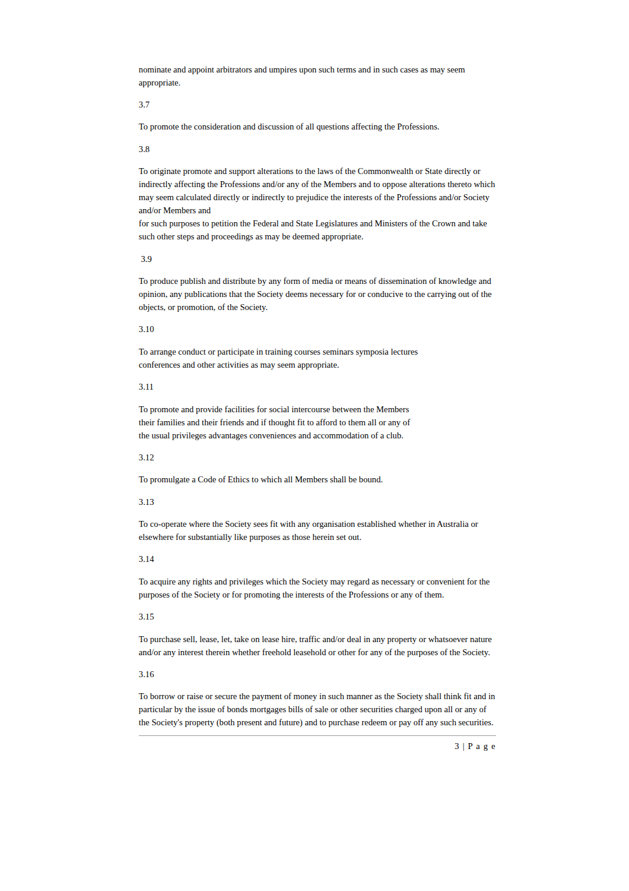nominate and appoint arbitrators and umpires upon such terms and in such cases as may seem appropriate.
3.7
To promote the consideration and discussion of all questions affecting the Professions.
3.8
To originate promote and support alterations to the laws of the Commonwealth or State directly or indirectly affecting the Professions and/or any of the Members and to oppose alterations thereto which may seem calculated directly or indirectly to prejudice the interests of the Professions and/or Society and/or Members and
for such purposes to petition the Federal and State Legislatures and Ministers of the Crown and take such other steps and proceedings as may be deemed appropriate.
3.9
To produce publish and distribute by any form of media or means of dissemination of knowledge and opinion, any publications that the Society deems necessary for or conducive to the carrying out of the objects, or promotion, of the Society.
3.10
To arrange conduct or participate in training courses seminars symposia lectures
conferences and other activities as may seem appropriate.
3.11
To promote and provide facilities for social intercourse between the Members
their families and their friends and if thought fit to afford to them all or any of
the usual privileges advantages conveniences and accommodation of a club.
3.12
To promulgate a Code of Ethics to which all Members shall be bound.
3.13
To co-operate where the Society sees fit with any organisation established whether in Australia or elsewhere for substantially like purposes as those herein set out.
3.14
To acquire any rights and privileges which the Society may regard as necessary or convenient for the purposes of the Society or for promoting the interests of the Professions or any of them.
3.15
To purchase sell, lease, let, take on lease hire, traffic and/or deal in any property or whatsoever nature and/or any interest therein whether freehold leasehold or other for any of the purposes of the Society.
3.16
To borrow or raise or secure the payment of money in such manner as the Society shall think fit and in particular by the issue of bonds mortgages bills of sale or other securities charged upon all or any of the Society's property (both present and future) and to purchase redeem or pay off any such securities.
3 | P a g e